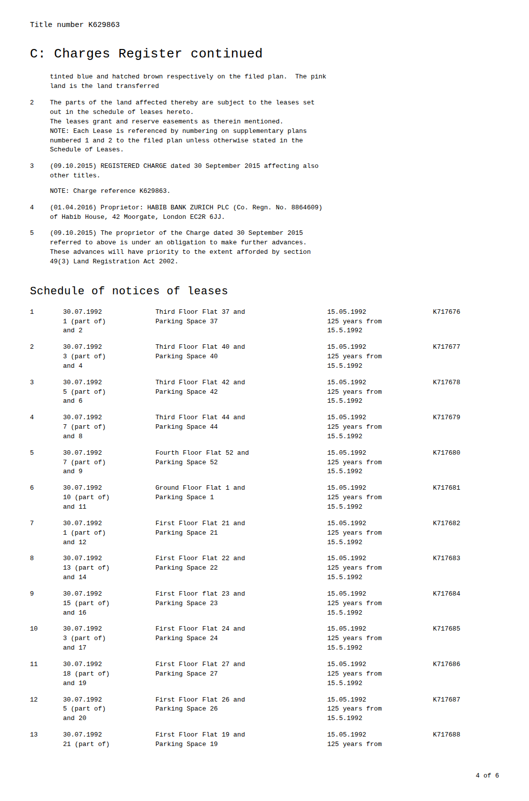Title number K629863
C: Charges Register continued
tinted blue and hatched brown respectively on the filed plan. The pink
land is the land transferred
2
The parts of the land affected thereby are subject to the leases set
out in the schedule of leases hereto.
The leases grant and reserve easements as therein mentioned.
NOTE: Each Lease is referenced by numbering on supplementary plans
numbered 1 and 2 to the filed plan unless otherwise stated in the
Schedule of Leases.
3
(09.10.2015) REGISTERED CHARGE dated 30 September 2015 affecting also
other titles.
NOTE: Charge reference K629863.
4
(01.04.2016) Proprietor: HABIB BANK ZURICH PLC (Co. Regn. No. 8864609)
of Habib House, 42 Moorgate, London EC2R 6JJ.
5
(09.10.2015) The proprietor of the Charge dated 30 September 2015
referred to above is under an obligation to make further advances.
These advances will have priority to the extent afforded by section
49(3) Land Registration Act 2002.
Schedule of notices of leases
| 1 | 30.07.1992 1 (part of) and 2 | Third Floor Flat 37 and Parking Space 37 | 15.05.1992 125 years from 15.5.1992 | K717676 |
| 2 | 30.07.1992 3 (part of) and 4 | Third Floor Flat 40 and Parking Space 40 | 15.05.1992 125 years from 15.5.1992 | K717677 |
| 3 | 30.07.1992 5 (part of) and 6 | Third Floor Flat 42 and Parking Space 42 | 15.05.1992 125 years from 15.5.1992 | K717678 |
| 4 | 30.07.1992 7 (part of) and 8 | Third Floor Flat 44 and Parking Space 44 | 15.05.1992 125 years from 15.5.1992 | K717679 |
| 5 | 30.07.1992 7 (part of) and 9 | Fourth Floor Flat 52 and Parking Space 52 | 15.05.1992 125 years from 15.5.1992 | K717680 |
| 6 | 30.07.1992 10 (part of) and 11 | Ground Floor Flat 1 and Parking Space 1 | 15.05.1992 125 years from 15.5.1992 | K717681 |
| 7 | 30.07.1992 1 (part of) and 12 | First Floor Flat 21 and Parking Space 21 | 15.05.1992 125 years from 15.5.1992 | K717682 |
| 8 | 30.07.1992 13 (part of) and 14 | First Floor Flat 22 and Parking Space 22 | 15.05.1992 125 years from 15.5.1992 | K717683 |
| 9 | 30.07.1992 15 (part of) and 16 | First Floor flat 23 and Parking Space 23 | 15.05.1992 125 years from 15.5.1992 | K717684 |
| 10 | 30.07.1992 3 (part of) and 17 | First Floor Flat 24 and Parking Space 24 | 15.05.1992 125 years from 15.5.1992 | K717685 |
| 11 | 30.07.1992 18 (part of) and 19 | First Floor Flat 27 and Parking Space 27 | 15.05.1992 125 years from 15.5.1992 | K717686 |
| 12 | 30.07.1992 5 (part of) and 20 | First Floor Flat 26 and Parking Space 26 | 15.05.1992 125 years from 15.5.1992 | K717687 |
| 13 | 30.07.1992 21 (part of) | First Floor Flat 19 and Parking Space 19 | 15.05.1992 125 years from | K717688 |
4 of 6